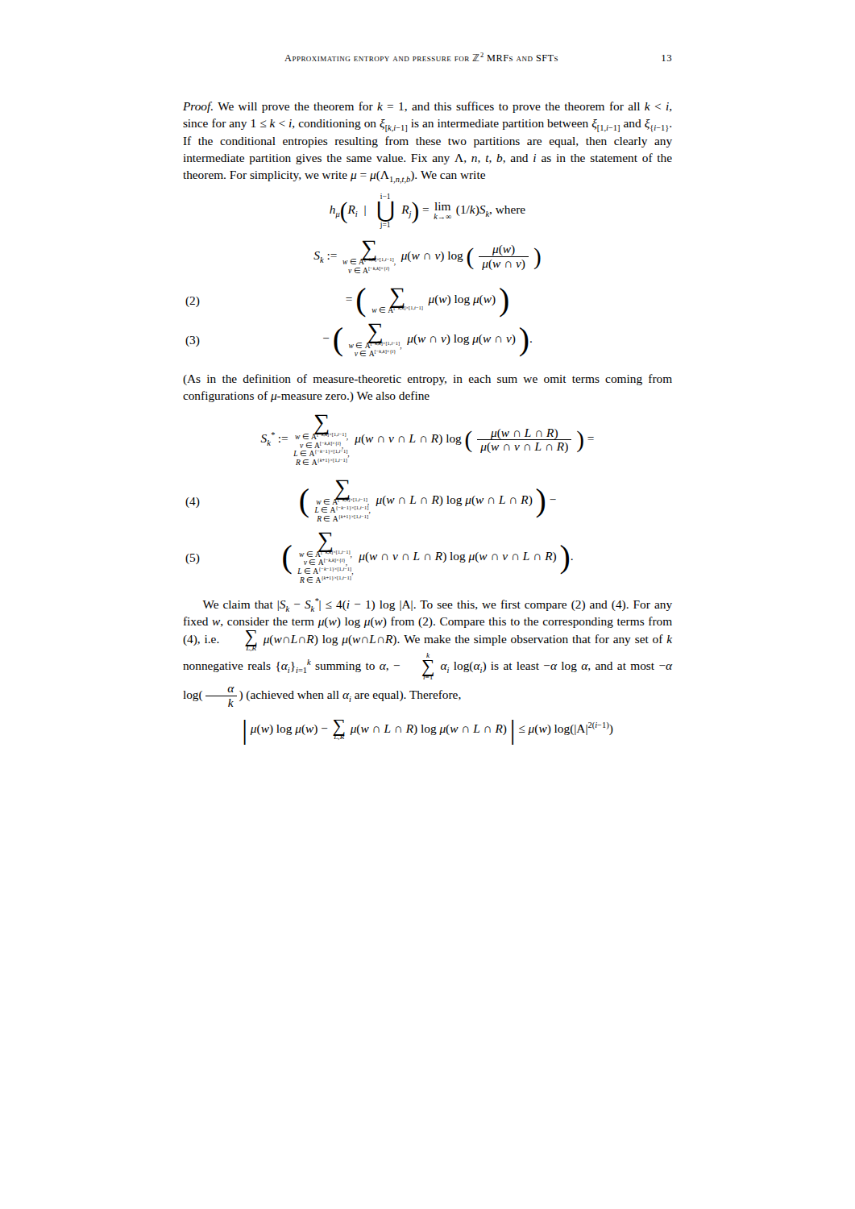Approximating entropy and pressure for ℤ2 MRFs and SFTs 13
Proof. We will prove the theorem for k = 1, and this suffices to prove the theorem for all k < i, since for any 1 ≤ k < i, conditioning on ξ[k,i−1] is an intermediate partition between ξ[1,i−1] and ξ{i−1}. If the conditional entropies resulting from these two partitions are equal, then clearly any intermediate partition gives the same value. Fix any Λ, n, t, b, and i as in the statement of the theorem. For simplicity, we write μ = μ(Λ1,n,t,b). We can write
hμ(Ri | i−1 ⋃ j=1 Rj) = lim k→∞ (1/k)Sk, where
Sk := ∑ w ∈ A[−k,k]×[1,i−1],
v ∈ A[−k,k]×{i} μ(w ∩ v) log ( μ(w) μ(w ∩ v) )
(2) = ( ∑ w ∈ A[−k,k]×[1,i−1] μ(w) log μ(w) ) (3) − ( ∑ w ∈ A[−k,k]×[1,i−1],
v ∈ A[−k,k]×{i} μ(w ∩ v) log μ(w ∩ v) ).
(As in the definition of measure-theoretic entropy, in each sum we omit terms coming from configurations of μ-measure zero.) We also define
Sk* := ∑ w ∈ A[−k,k]×[1,i−1],
v ∈ A[−k,k]×{i},
L ∈ A{−k−1}×[1,i−1],
R ∈ A{k+1}×[1,i−1] μ(w ∩ v ∩ L ∩ R) log ( μ(w ∩ L ∩ R) μ(w ∩ v ∩ L ∩ R) ) =
(4) ( ∑ w ∈ A[−k,k]×[1,i−1],
L ∈ A{−k−1}×[1,i−1],
R ∈ A{k+1}×[1,i−1] μ(w ∩ L ∩ R) log μ(w ∩ L ∩ R) ) − (5) ( ∑ w ∈ A[−k,k]×[1,i−1],
v ∈ A[−k,k]×{i},
L ∈ A{−k−1}×[1,i−1],
R ∈ A{k+1}×[1,i−1] μ(w ∩ v ∩ L ∩ R) log μ(w ∩ v ∩ L ∩ R) ).
We claim that |Sk − Sk*| ≤ 4(i − 1) log |A|. To see this, we first compare (2) and (4). For any fixed w, consider the term μ(w) log μ(w) from (2). Compare this to the corresponding terms from (4), i.e. ∑L,R μ(w∩L∩R) log μ(w∩L∩R). We make the simple observation that for any set of k nonnegative reals {αi}i=1k summing to α, −k∑i=1 αi log(αi) is at least −α log α, and at most −α log(αk) (achieved when all αi are equal). Therefore,
| μ(w) log μ(w) − ∑L,R μ(w ∩ L ∩ R) log μ(w ∩ L ∩ R) | ≤ μ(w) log(|A|2(i−1))